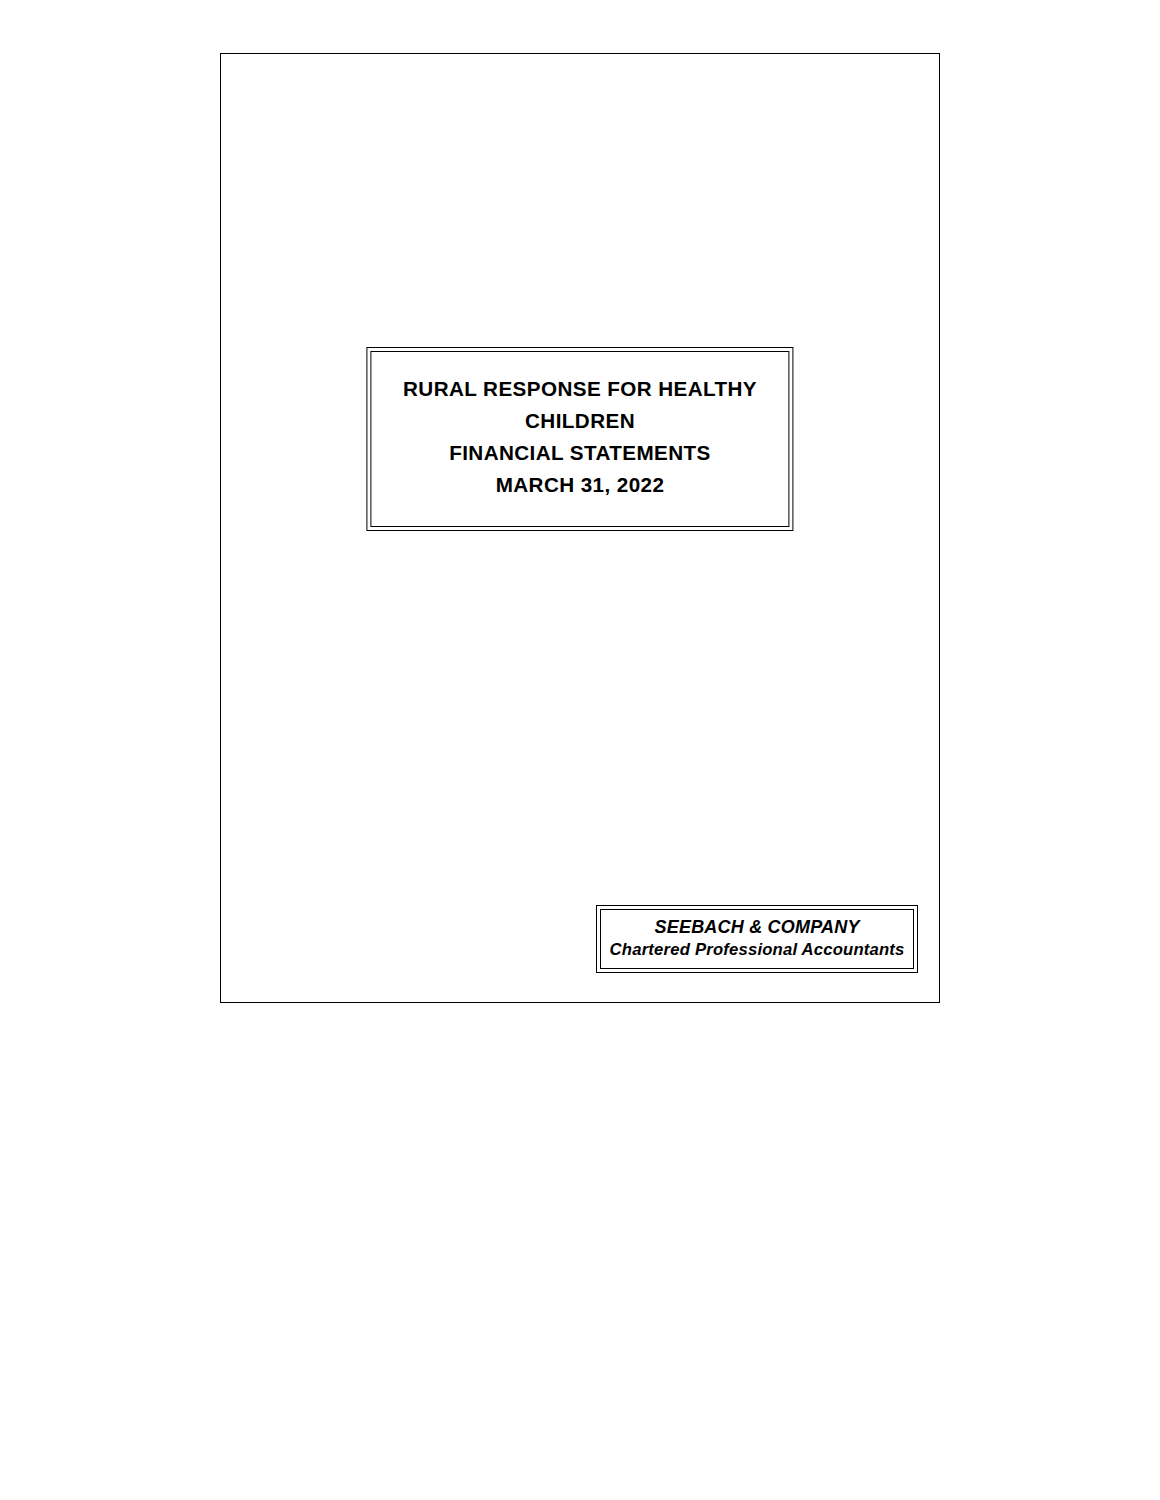RURAL RESPONSE FOR HEALTHY CHILDREN
FINANCIAL STATEMENTS
MARCH 31, 2022
SEEBACH & COMPANY
Chartered Professional Accountants